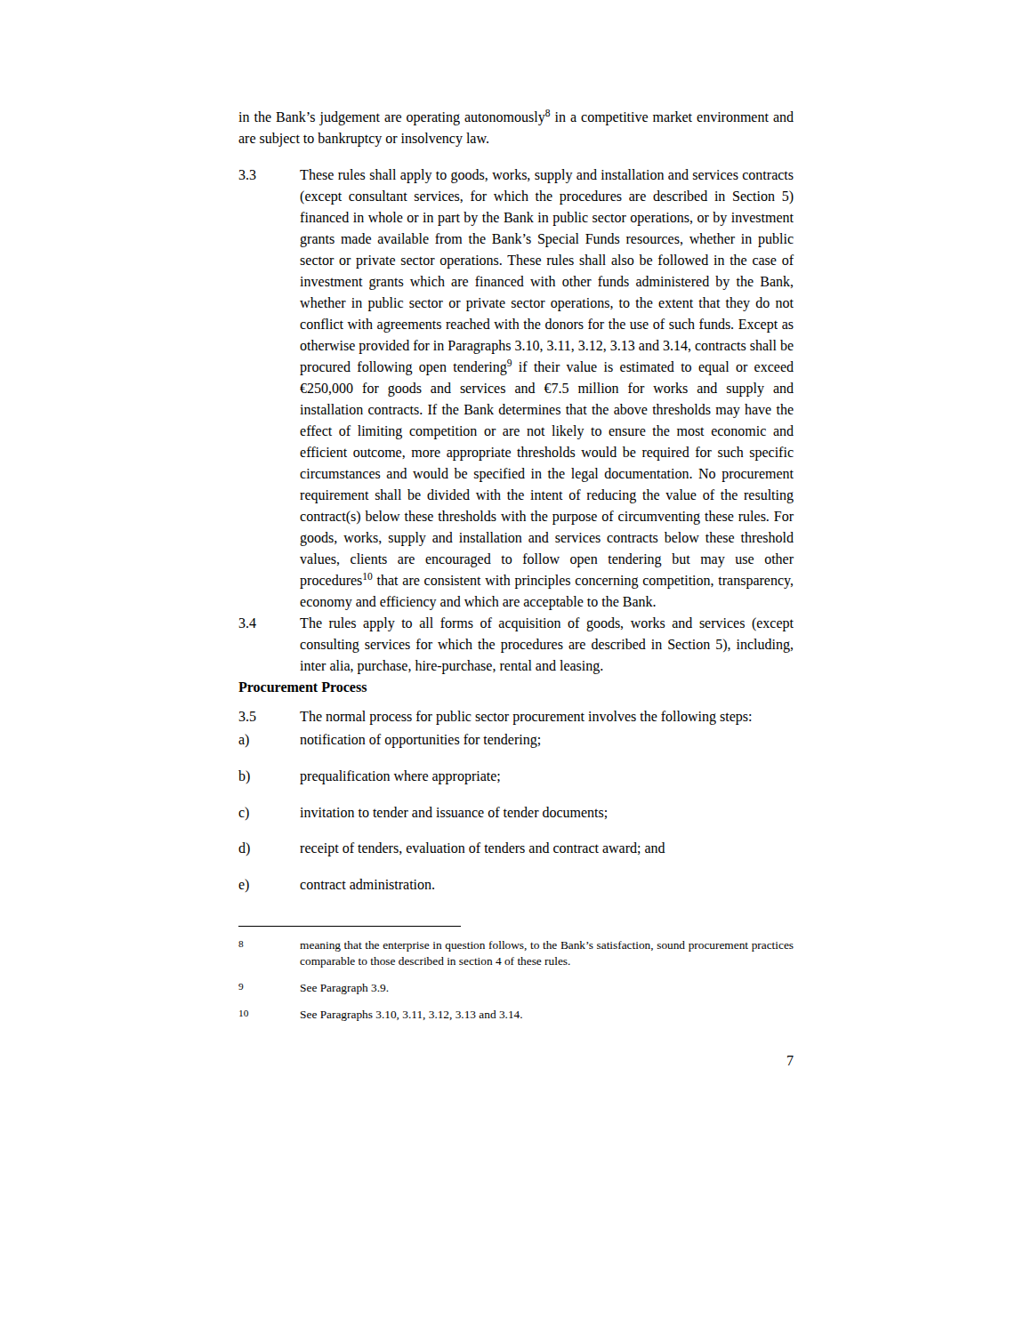in the Bank’s judgement are operating autonomously8 in a competitive market environment and are subject to bankruptcy or insolvency law.
3.3
These rules shall apply to goods, works, supply and installation and services contracts (except consultant services, for which the procedures are described in Section 5) financed in whole or in part by the Bank in public sector operations, or by investment grants made available from the Bank’s Special Funds resources, whether in public sector or private sector operations. These rules shall also be followed in the case of investment grants which are financed with other funds administered by the Bank, whether in public sector or private sector operations, to the extent that they do not conflict with agreements reached with the donors for the use of such funds. Except as otherwise provided for in Paragraphs 3.10, 3.11, 3.12, 3.13 and 3.14, contracts shall be procured following open tendering9 if their value is estimated to equal or exceed €250,000 for goods and services and €7.5 million for works and supply and installation contracts. If the Bank determines that the above thresholds may have the effect of limiting competition or are not likely to ensure the most economic and efficient outcome, more appropriate thresholds would be required for such specific circumstances and would be specified in the legal documentation. No procurement requirement shall be divided with the intent of reducing the value of the resulting contract(s) below these thresholds with the purpose of circumventing these rules. For goods, works, supply and installation and services contracts below these threshold values, clients are encouraged to follow open tendering but may use other procedures10 that are consistent with principles concerning competition, transparency, economy and efficiency and which are acceptable to the Bank.
3.4
The rules apply to all forms of acquisition of goods, works and services (except consulting services for which the procedures are described in Section 5), including, inter alia, purchase, hire-purchase, rental and leasing.
Procurement Process
3.5
The normal process for public sector procurement involves the following steps:
a)
notification of opportunities for tendering;
b)
prequalification where appropriate;
c)
invitation to tender and issuance of tender documents;
d)
receipt of tenders, evaluation of tenders and contract award; and
e)
contract administration.
8
meaning that the enterprise in question follows, to the Bank’s satisfaction, sound procurement practices comparable to those described in section 4 of these rules.
9
See Paragraph 3.9.
10
See Paragraphs 3.10, 3.11, 3.12, 3.13 and 3.14.
7